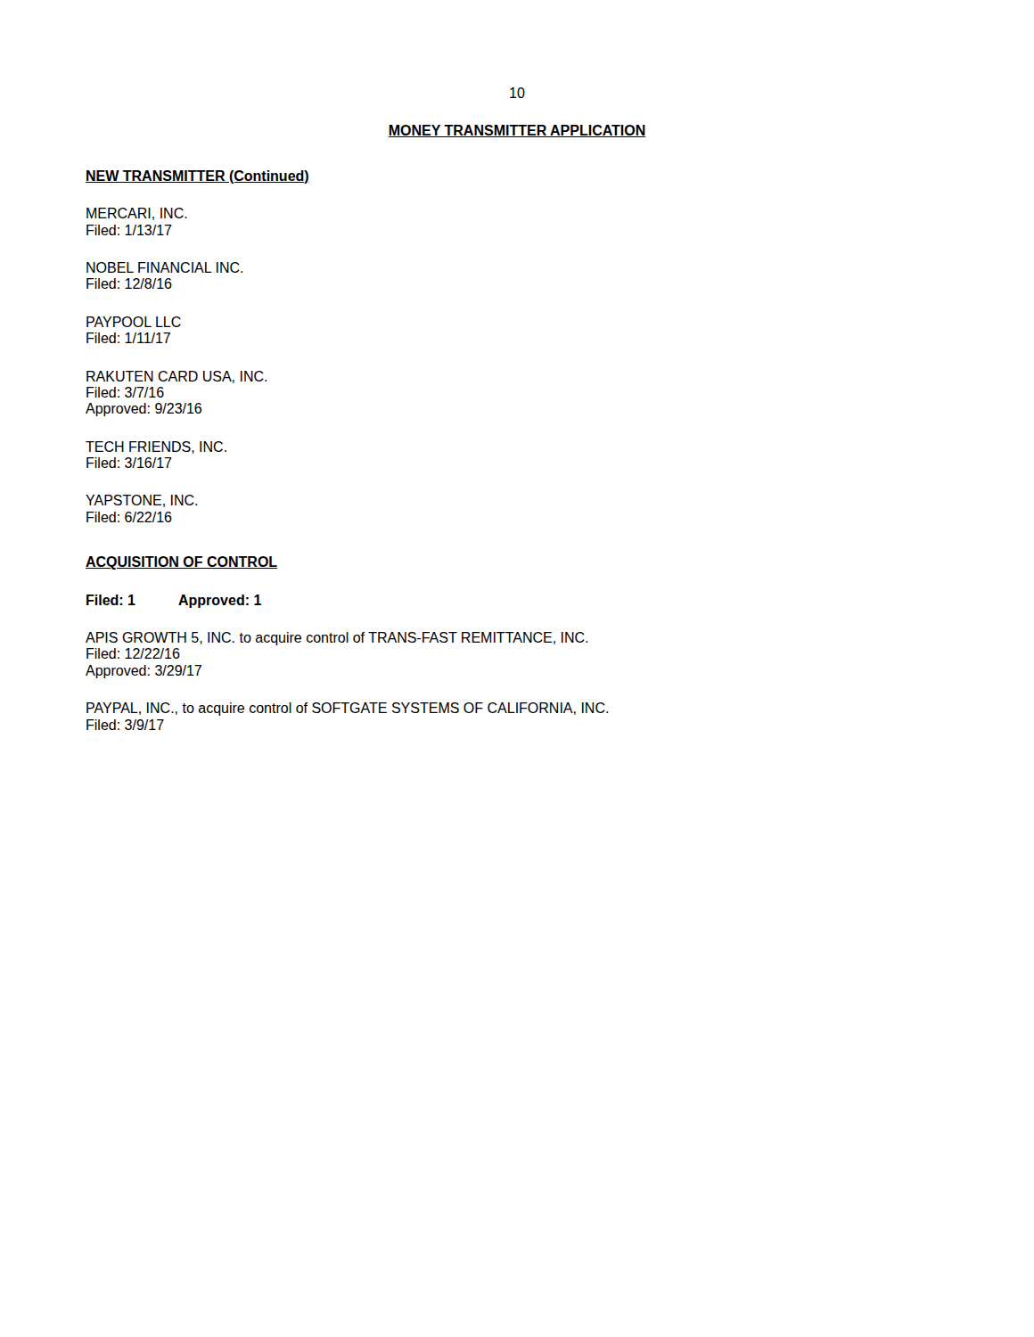10
MONEY TRANSMITTER APPLICATION
NEW TRANSMITTER (Continued)
MERCARI, INC.
Filed: 1/13/17
NOBEL FINANCIAL INC.
Filed: 12/8/16
PAYPOOL LLC
Filed: 1/11/17
RAKUTEN CARD USA, INC.
Filed: 3/7/16
Approved: 9/23/16
TECH FRIENDS, INC.
Filed: 3/16/17
YAPSTONE, INC.
Filed: 6/22/16
ACQUISITION OF CONTROL
Filed: 1 Approved: 1
APIS GROWTH 5, INC. to acquire control of TRANS-FAST REMITTANCE, INC.
Filed: 12/22/16
Approved: 3/29/17
PAYPAL, INC., to acquire control of SOFTGATE SYSTEMS OF CALIFORNIA, INC.
Filed: 3/9/17